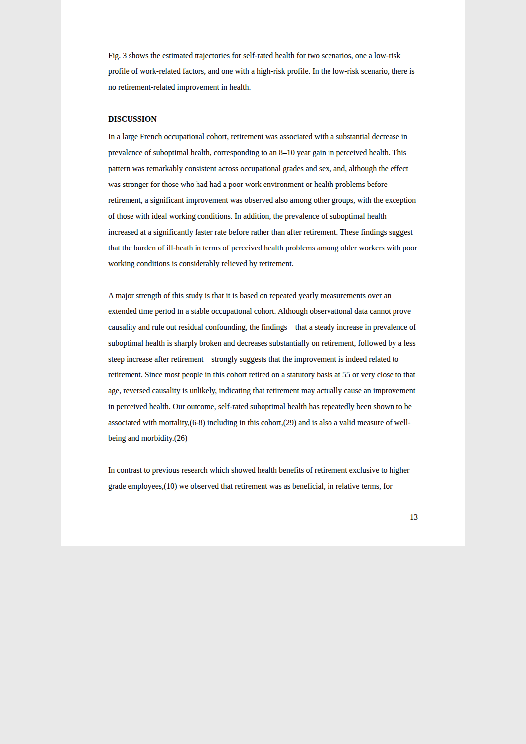Fig. 3 shows the estimated trajectories for self-rated health for two scenarios, one a low-risk profile of work-related factors, and one with a high-risk profile. In the low-risk scenario, there is no retirement-related improvement in health.
Discussion
In a large French occupational cohort, retirement was associated with a substantial decrease in prevalence of suboptimal health, corresponding to an 8–10 year gain in perceived health. This pattern was remarkably consistent across occupational grades and sex, and, although the effect was stronger for those who had had a poor work environment or health problems before retirement, a significant improvement was observed also among other groups, with the exception of those with ideal working conditions. In addition, the prevalence of suboptimal health increased at a significantly faster rate before rather than after retirement. These findings suggest that the burden of ill-heath in terms of perceived health problems among older workers with poor working conditions is considerably relieved by retirement.
A major strength of this study is that it is based on repeated yearly measurements over an extended time period in a stable occupational cohort. Although observational data cannot prove causality and rule out residual confounding, the findings – that a steady increase in prevalence of suboptimal health is sharply broken and decreases substantially on retirement, followed by a less steep increase after retirement – strongly suggests that the improvement is indeed related to retirement. Since most people in this cohort retired on a statutory basis at 55 or very close to that age, reversed causality is unlikely, indicating that retirement may actually cause an improvement in perceived health. Our outcome, self-rated suboptimal health has repeatedly been shown to be associated with mortality,(6-8) including in this cohort,(29) and is also a valid measure of well-being and morbidity.(26)
In contrast to previous research which showed health benefits of retirement exclusive to higher grade employees,(10) we observed that retirement was as beneficial, in relative terms, for
13